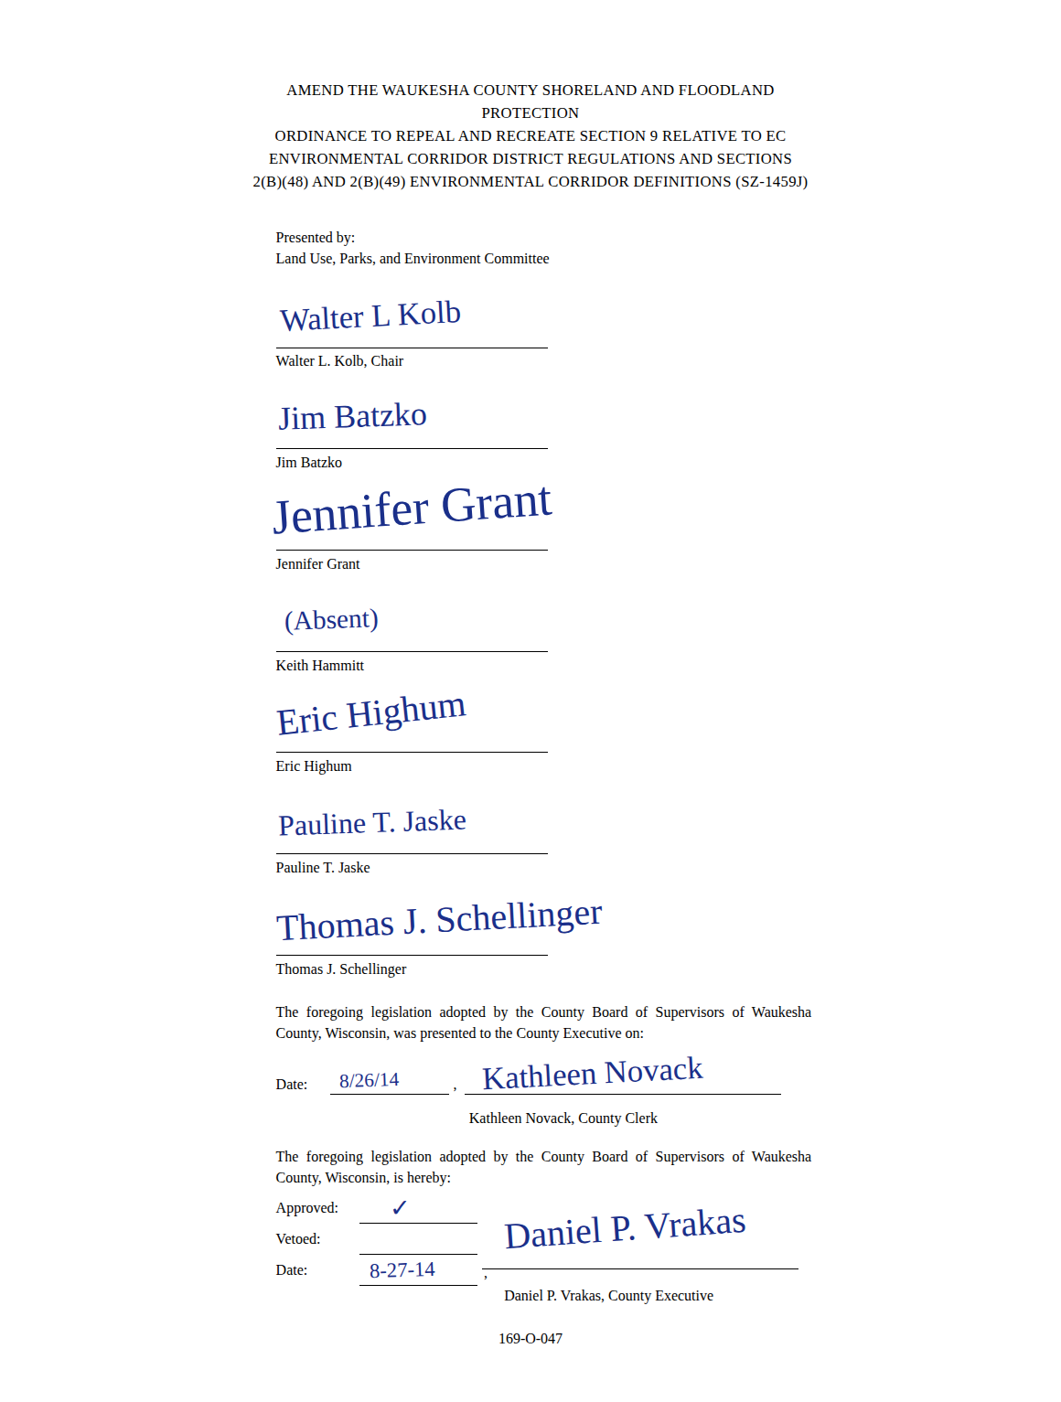Amend the Waukesha County Shoreland and Floodland Protection
Ordinance to Repeal and Recreate Section 9 Relative to EC
Environmental Corridor District Regulations and Sections
2(b)(48) and 2(b)(49) Environmental Corridor Definitions (SZ-1459J)
Presented by:
Land Use, Parks, and Environment Committee
Walter L Kolb
Walter L. Kolb, Chair
Jim Batzko
Jim Batzko
Jennifer Grant
Jennifer Grant
(Absent)
Keith Hammitt
Eric Highum
Eric Highum
Pauline T. Jaske
Pauline T. Jaske
Thomas J. Schellinger
Thomas J. Schellinger
The foregoing legislation adopted by the County Board of Supervisors of Waukesha County, Wisconsin, was presented to the County Executive on:
Date: 8/26/14 , Kathleen Novack
Kathleen Novack, County Clerk
The foregoing legislation adopted by the County Board of Supervisors of Waukesha County, Wisconsin, is hereby:
| Approved: | ✓ |
| Vetoed: | |
| Date: | 8-27-14 , |
Daniel P. Vrakas
Daniel P. Vrakas, County Executive
169-O-047